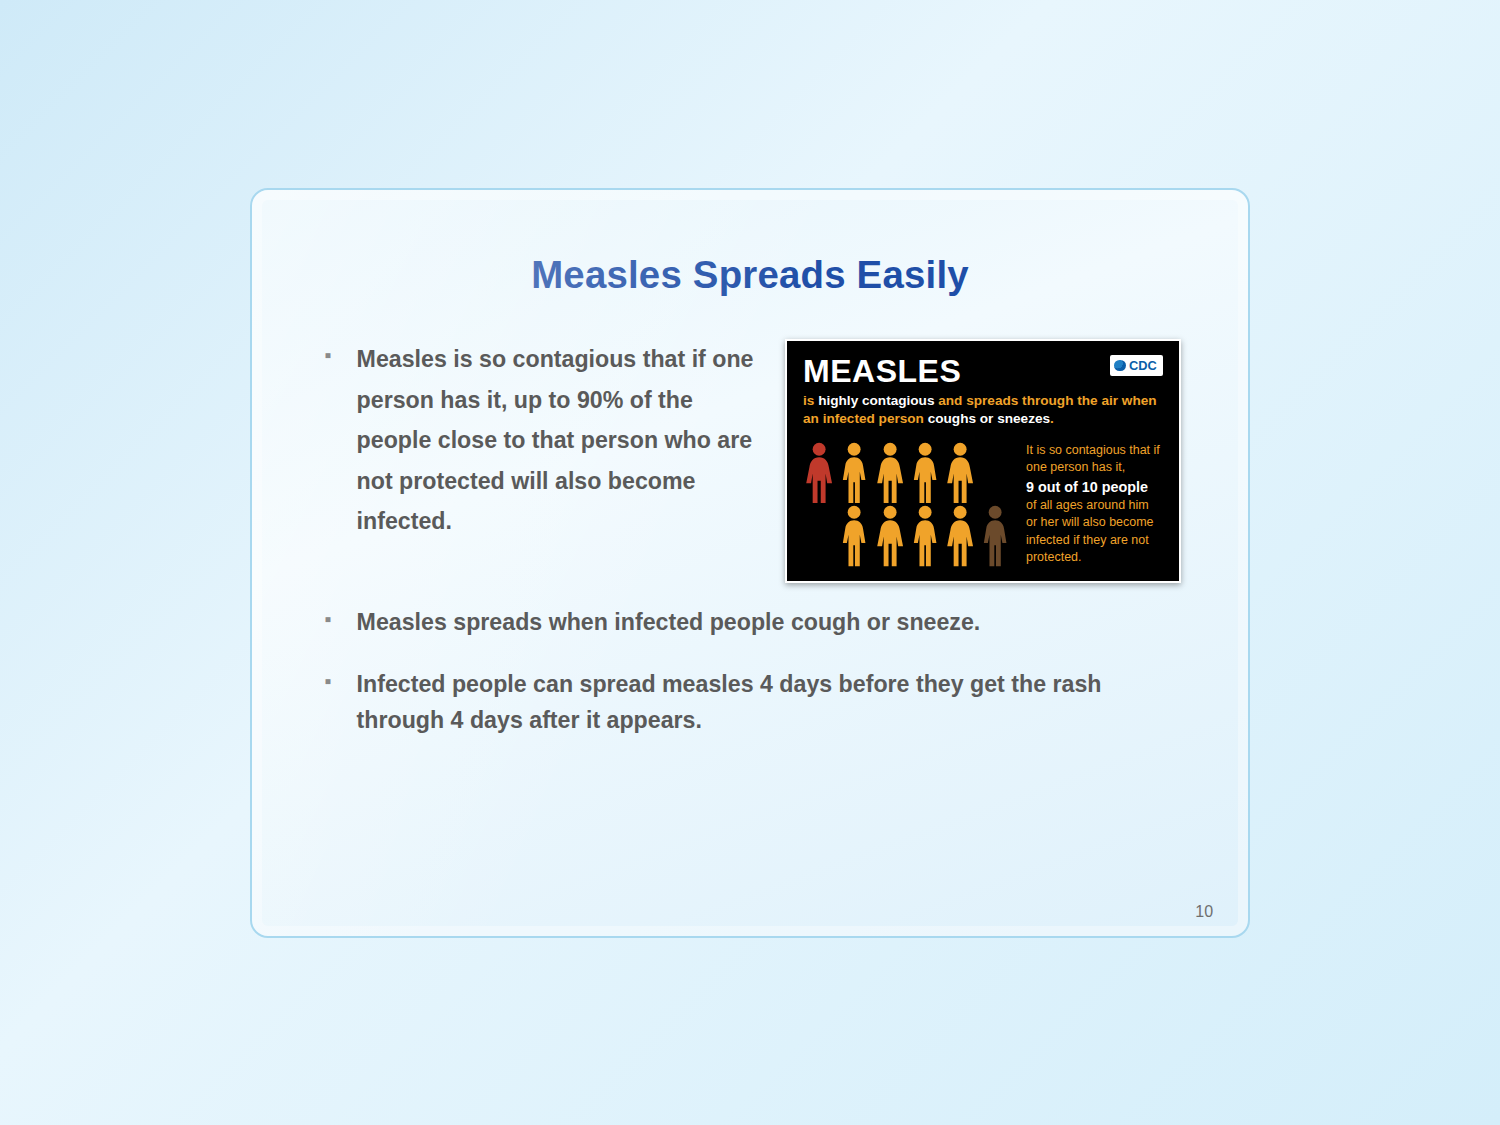Measles Spreads Easily
Measles is so contagious that if one person has it, up to 90% of the people close to that person who are not protected will also become infected.
MEASLES
CDC
is highly contagious and spreads through the air when an infected person coughs or sneezes.
It is so contagious that if one person has it, 9 out of 10 people of all ages around him or her will also become infected if they are not protected.
Measles spreads when infected people cough or sneeze.
Infected people can spread measles 4 days before they get the rash through 4 days after it appears.
10